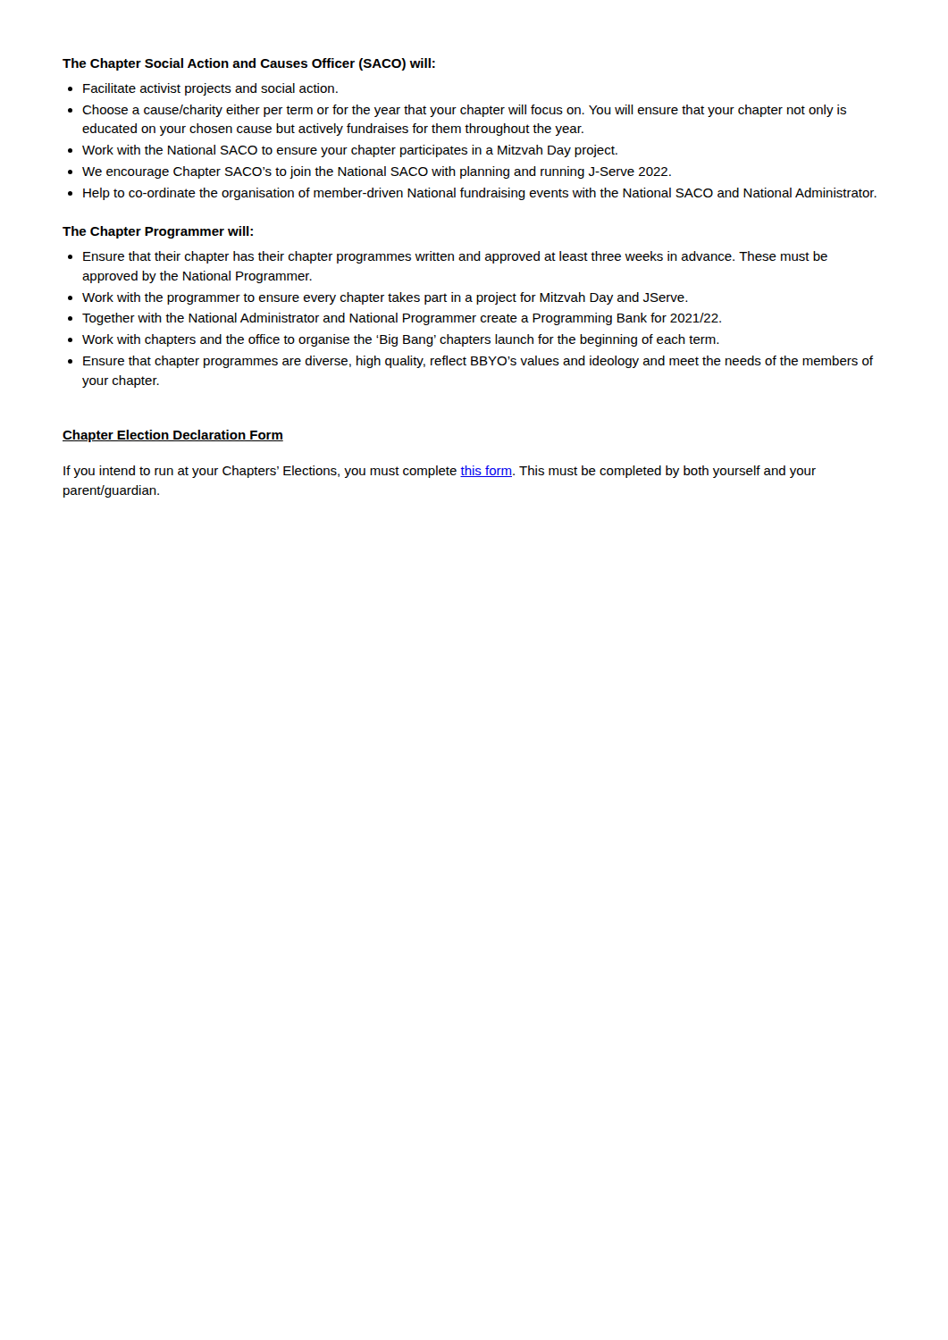The Chapter Social Action and Causes Officer (SACO) will:
Facilitate activist projects and social action.
Choose a cause/charity either per term or for the year that your chapter will focus on. You will ensure that your chapter not only is educated on your chosen cause but actively fundraises for them throughout the year.
Work with the National SACO to ensure your chapter participates in a Mitzvah Day project.
We encourage Chapter SACO’s to join the National SACO with planning and running J-Serve 2022.
Help to co-ordinate the organisation of member-driven National fundraising events with the National SACO and National Administrator.
The Chapter Programmer will:
Ensure that their chapter has their chapter programmes written and approved at least three weeks in advance. These must be approved by the National Programmer.
Work with the programmer to ensure every chapter takes part in a project for Mitzvah Day and JServe.
Together with the National Administrator and National Programmer create a Programming Bank for 2021/22.
Work with chapters and the office to organise the ‘Big Bang’ chapters launch for the beginning of each term.
Ensure that chapter programmes are diverse, high quality, reflect BBYO’s values and ideology and meet the needs of the members of your chapter.
Chapter Election Declaration Form
If you intend to run at your Chapters’ Elections, you must complete this form. This must be completed by both yourself and your parent/guardian.